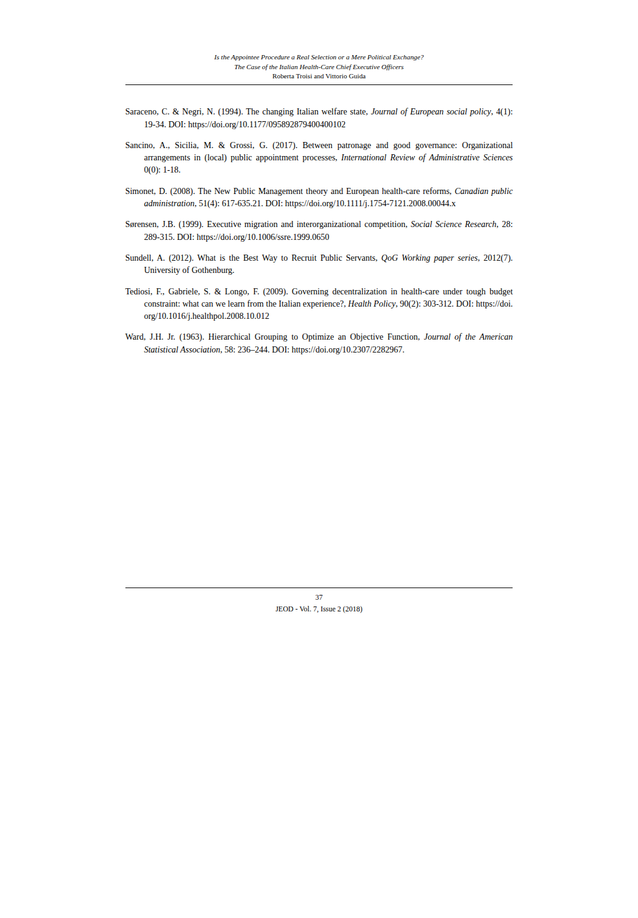Is the Appointee Procedure a Real Selection or a Mere Political Exchange?
The Case of the Italian Health-Care Chief Executive Officers
Roberta Troisi and Vittorio Guida
Saraceno, C. & Negri, N. (1994). The changing Italian welfare state, Journal of European social policy, 4(1): 19-34. DOI: https://doi.org/10.1177/095892879400400102
Sancino, A., Sicilia, M. & Grossi, G. (2017). Between patronage and good governance: Organizational arrangements in (local) public appointment processes, International Review of Administrative Sciences 0(0): 1-18.
Simonet, D. (2008). The New Public Management theory and European health-care reforms, Canadian public administration, 51(4): 617-635.21. DOI: https://doi.org/10.1111/j.1754-7121.2008.00044.x
Sørensen, J.B. (1999). Executive migration and interorganizational competition, Social Science Research, 28: 289-315. DOI: https://doi.org/10.1006/ssre.1999.0650
Sundell, A. (2012). What is the Best Way to Recruit Public Servants, QoG Working paper series, 2012(7). University of Gothenburg.
Tediosi, F., Gabriele, S. & Longo, F. (2009). Governing decentralization in health-care under tough budget constraint: what can we learn from the Italian experience?, Health Policy, 90(2): 303-312. DOI: https://doi.org/10.1016/j.healthpol.2008.10.012
Ward, J.H. Jr. (1963). Hierarchical Grouping to Optimize an Objective Function, Journal of the American Statistical Association, 58: 236–244. DOI: https://doi.org/10.2307/2282967.
37 JEOD - Vol. 7, Issue 2 (2018)